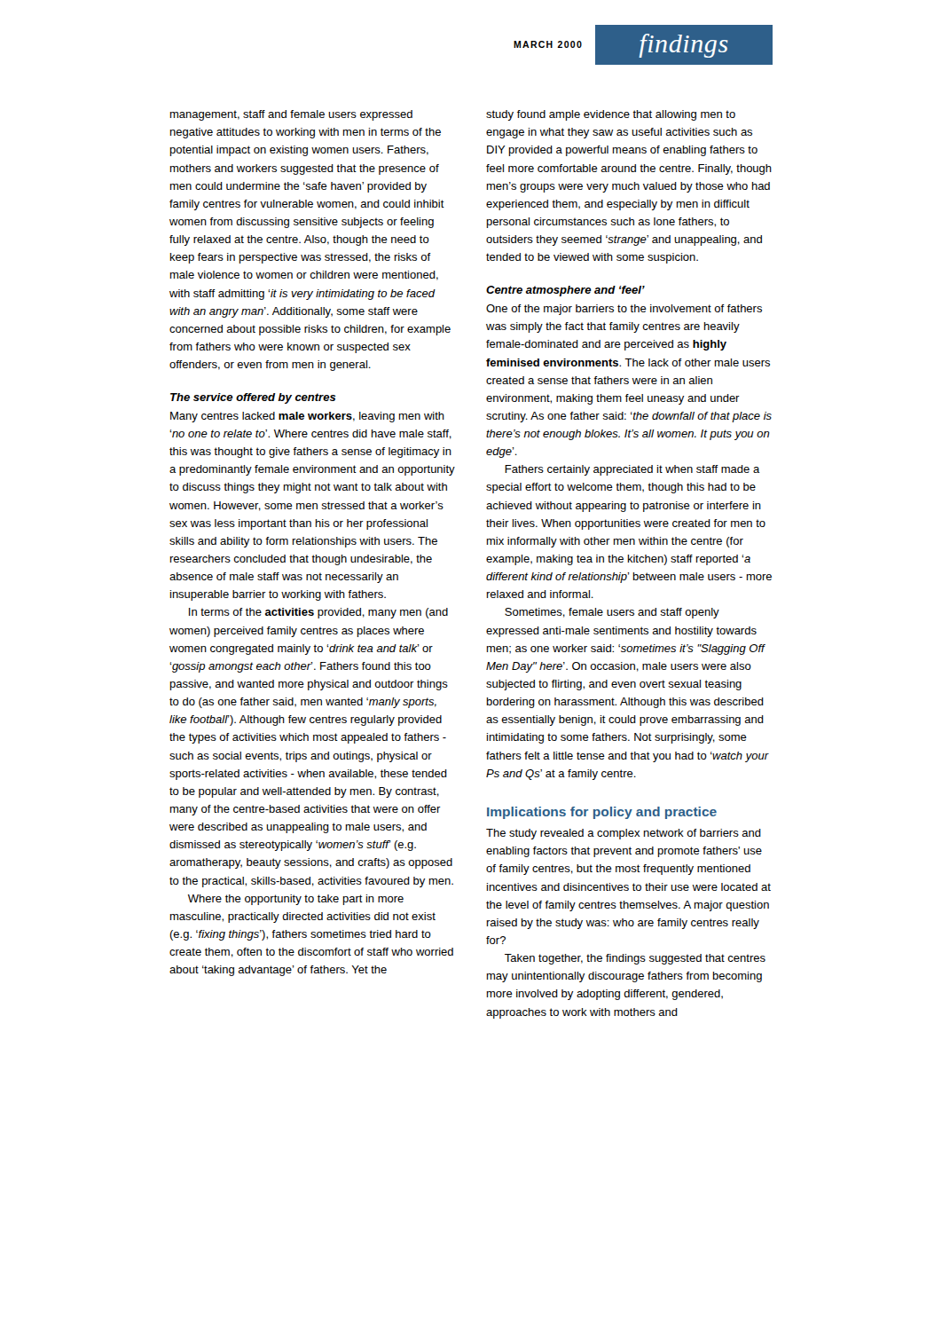MARCH 2000
findings
management, staff and female users expressed negative attitudes to working with men in terms of the potential impact on existing women users. Fathers, mothers and workers suggested that the presence of men could undermine the ‘safe haven’ provided by family centres for vulnerable women, and could inhibit women from discussing sensitive subjects or feeling fully relaxed at the centre. Also, though the need to keep fears in perspective was stressed, the risks of male violence to women or children were mentioned, with staff admitting ‘it is very intimidating to be faced with an angry man’. Additionally, some staff were concerned about possible risks to children, for example from fathers who were known or suspected sex offenders, or even from men in general.
The service offered by centres
Many centres lacked male workers, leaving men with ‘no one to relate to’. Where centres did have male staff, this was thought to give fathers a sense of legitimacy in a predominantly female environment and an opportunity to discuss things they might not want to talk about with women. However, some men stressed that a worker’s sex was less important than his or her professional skills and ability to form relationships with users. The researchers concluded that though undesirable, the absence of male staff was not necessarily an insuperable barrier to working with fathers.
In terms of the activities provided, many men (and women) perceived family centres as places where women congregated mainly to ‘drink tea and talk’ or ‘gossip amongst each other’. Fathers found this too passive, and wanted more physical and outdoor things to do (as one father said, men wanted ‘manly sports, like football’). Although few centres regularly provided the types of activities which most appealed to fathers - such as social events, trips and outings, physical or sports-related activities - when available, these tended to be popular and well-attended by men. By contrast, many of the centre-based activities that were on offer were described as unappealing to male users, and dismissed as stereotypically ‘women’s stuff’ (e.g. aromatherapy, beauty sessions, and crafts) as opposed to the practical, skills-based, activities favoured by men.
Where the opportunity to take part in more masculine, practically directed activities did not exist (e.g. ‘fixing things’), fathers sometimes tried hard to create them, often to the discomfort of staff who worried about ‘taking advantage’ of fathers. Yet the
study found ample evidence that allowing men to engage in what they saw as useful activities such as DIY provided a powerful means of enabling fathers to feel more comfortable around the centre. Finally, though men’s groups were very much valued by those who had experienced them, and especially by men in difficult personal circumstances such as lone fathers, to outsiders they seemed ‘strange’ and unappealing, and tended to be viewed with some suspicion.
Centre atmosphere and ‘feel’
One of the major barriers to the involvement of fathers was simply the fact that family centres are heavily female-dominated and are perceived as highly feminised environments. The lack of other male users created a sense that fathers were in an alien environment, making them feel uneasy and under scrutiny. As one father said: ‘the downfall of that place is there’s not enough blokes. It’s all women. It puts you on edge’.
Fathers certainly appreciated it when staff made a special effort to welcome them, though this had to be achieved without appearing to patronise or interfere in their lives. When opportunities were created for men to mix informally with other men within the centre (for example, making tea in the kitchen) staff reported ‘a different kind of relationship’ between male users - more relaxed and informal.
Sometimes, female users and staff openly expressed anti-male sentiments and hostility towards men; as one worker said: ‘sometimes it’s "Slagging Off Men Day" here’. On occasion, male users were also subjected to flirting, and even overt sexual teasing bordering on harassment. Although this was described as essentially benign, it could prove embarrassing and intimidating to some fathers. Not surprisingly, some fathers felt a little tense and that you had to ‘watch your Ps and Qs’ at a family centre.
Implications for policy and practice
The study revealed a complex network of barriers and enabling factors that prevent and promote fathers' use of family centres, but the most frequently mentioned incentives and disincentives to their use were located at the level of family centres themselves. A major question raised by the study was: who are family centres really for?
Taken together, the findings suggested that centres may unintentionally discourage fathers from becoming more involved by adopting different, gendered, approaches to work with mothers and